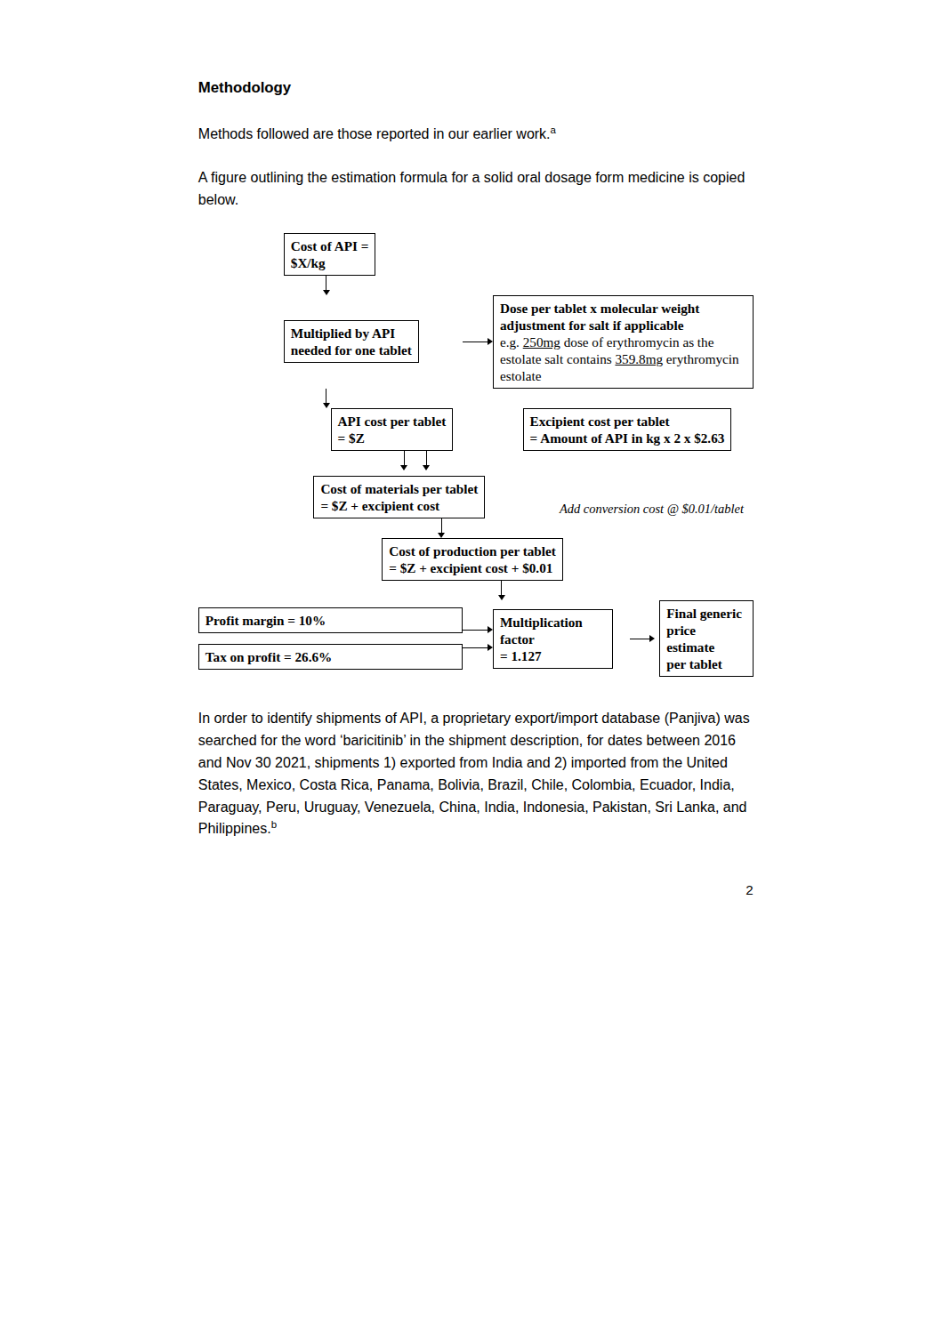Methodology
Methods followed are those reported in our earlier work.a
A figure outlining the estimation formula for a solid oral dosage form medicine is copied below.
| | Cost of API = $X/kg | |
| | Multiplied by API needed for one tablet | | Dose per tablet x molecular weight adjustment for salt if applicable e.g. 250mg dose of erythromycin as the estolate salt contains 359.8mg erythromycin estolate |
| | API cost per tablet = $Z | | Excipient cost per tablet = Amount of API in kg x 2 x $2.63 |
| | Cost of materials per tablet = $Z + excipient cost | Add conversion cost @ $0.01/tablet |
| | Cost of production per tablet = $Z + excipient cost + $0.01 | |
| Profit margin = 10% Tax on profit = 26.6% | | Multiplication factor = 1.127 | Final generic price estimate per tablet |
In order to identify shipments of API, a proprietary export/import database (Panjiva) was searched for the word ‘baricitinib’ in the shipment description, for dates between 2016 and Nov 30 2021, shipments 1) exported from India and 2) imported from the United States, Mexico, Costa Rica, Panama, Bolivia, Brazil, Chile, Colombia, Ecuador, India, Paraguay, Peru, Uruguay, Venezuela, China, India, Indonesia, Pakistan, Sri Lanka, and Philippines.b
2